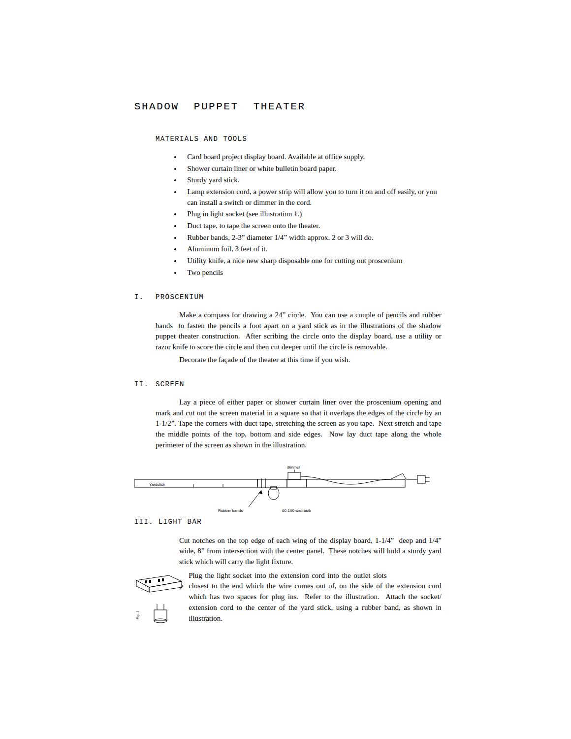SHADOW PUPPET THEATER
MATERIALS AND TOOLS
Card board project display board. Available at office supply.
Shower curtain liner or white bulletin board paper.
Sturdy yard stick.
Lamp extension cord, a power strip will allow you to turn it on and off easily, or you can install a switch or dimmer in the cord.
Plug in light socket (see illustration 1.)
Duct tape, to tape the screen onto the theater.
Rubber bands, 2-3” diameter 1/4” width approx. 2 or 3 will do.
Aluminum foil, 3 feet of it.
Utility knife, a nice new sharp disposable one for cutting out proscenium
Two pencils
I. PROSCENIUM
Make a compass for drawing a 24” circle. You can use a couple of pencils and rubber bands to fasten the pencils a foot apart on a yard stick as in the illustrations of the shadow puppet theater construction. After scribing the circle onto the display board, use a utility or razor knife to score the circle and then cut deeper until the circle is removable.
Decorate the façade of the theater at this time if you wish.
II. SCREEN
Lay a piece of either paper or shower curtain liner over the proscenium opening and mark and cut out the screen material in a square so that it overlaps the edges of the circle by an 1-1/2”. Tape the corners with duct tape, stretching the screen as you tape. Next stretch and tape the middle points of the top, bottom and side edges. Now lay duct tape along the whole perimeter of the screen as shown in the illustration.
Yardstick dimmer Rubber bands 60-100 watt bulb
III. LIGHT BAR
Cut notches on the top edge of each wing of the display board, 1-1/4” deep and 1/4” wide, 8” from intersection with the center panel. These notches will hold a sturdy yard stick which will carry the light fixture.
Fig. 1
Plug the light socket into the extension cord into the outlet slots closest to the end which the wire comes out of, on the side of the extension cord which has two spaces for plug ins. Refer to the illustration. Attach the socket/ extension cord to the center of the yard stick, using a rubber band, as shown in illustration.